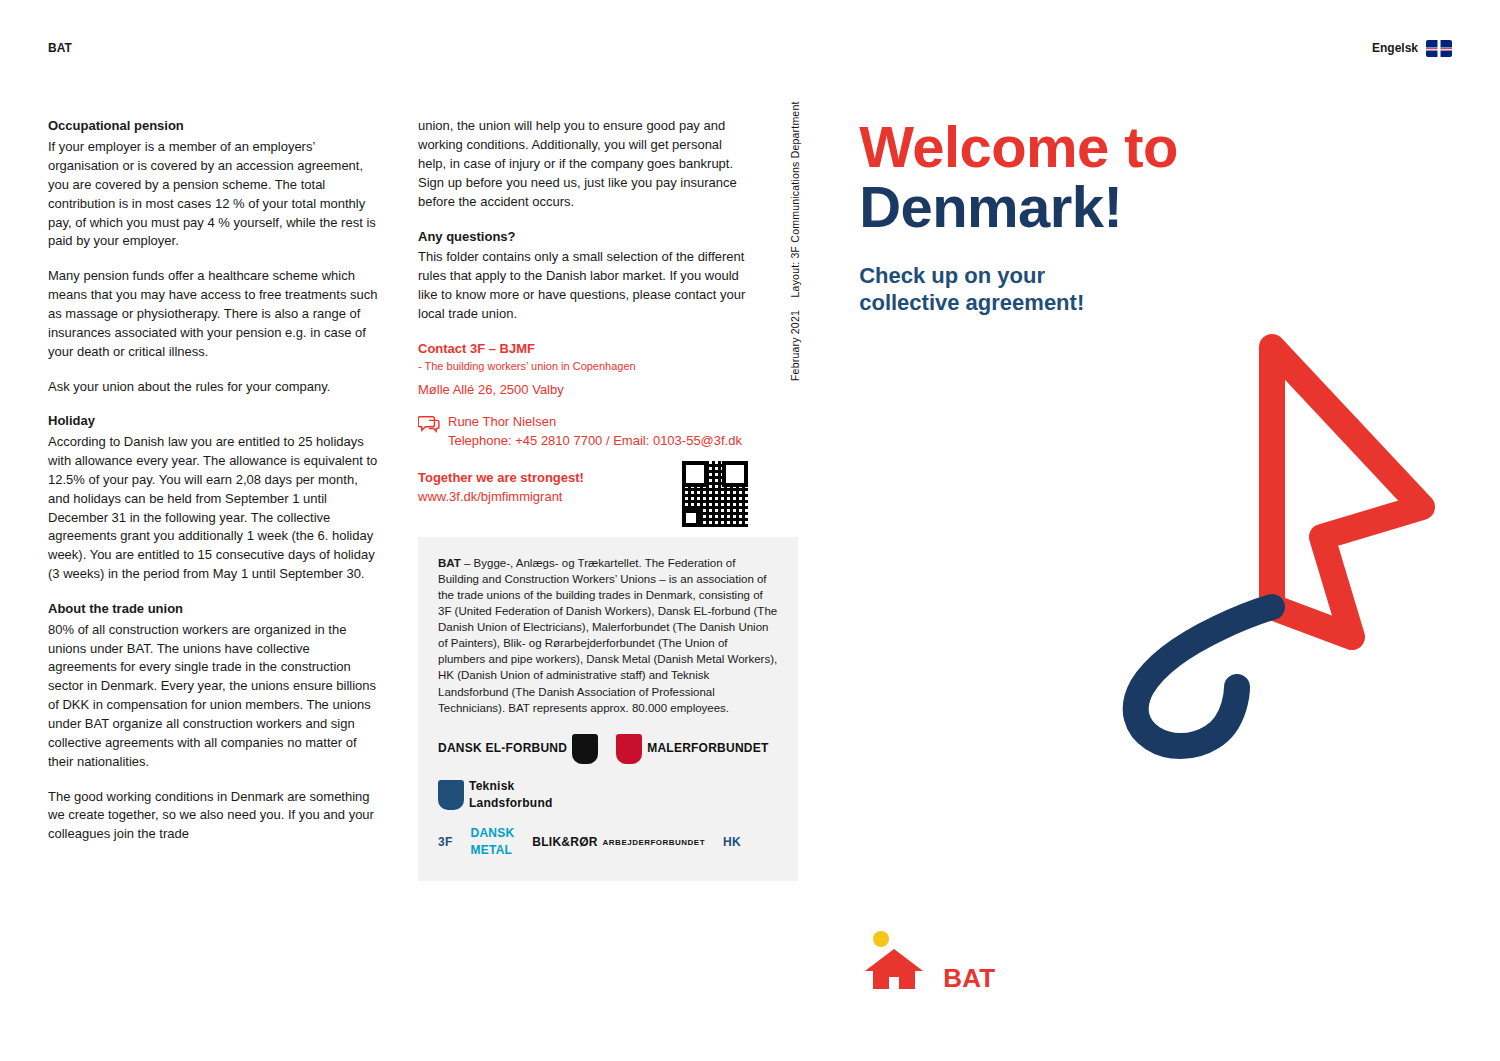BAT
Engelsk
Occupational pension
If your employer is a member of an employers’ organisation or is covered by an accession agreement, you are covered by a pension scheme. The total contribution is in most cases 12 % of your total monthly pay, of which you must pay 4 % yourself, while the rest is paid by your employer.
Many pension funds offer a healthcare scheme which means that you may have access to free treatments such as massage or physiotherapy. There is also a range of insurances associated with your pension e.g. in case of your death or critical illness.
Ask your union about the rules for your company.
Holiday
According to Danish law you are entitled to 25 holidays with allowance every year. The allowance is equivalent to 12.5% of your pay. You will earn 2,08 days per month, and holidays can be held from September 1 until December 31 in the following year. The collective agreements grant you additionally 1 week (the 6. holiday week). You are entitled to 15 consecutive days of holiday (3 weeks) in the period from May 1 until September 30.
About the trade union
80% of all construction workers are organized in the unions under BAT. The unions have collective agreements for every single trade in the construction sector in Denmark. Every year, the unions ensure billions of DKK in compensation for union members. The unions under BAT organize all construction workers and sign collective agreements with all companies no matter of their nationalities.
The good working conditions in Denmark are something we create together, so we also need you. If you and your colleagues join the trade
union, the union will help you to ensure good pay and working conditions. Additionally, you will get personal help, in case of injury or if the company goes bankrupt. Sign up before you need us, just like you pay insurance before the accident occurs.
Any questions?
This folder contains only a small selection of the different rules that apply to the Danish labor market. If you would like to know more or have questions, please contact your local trade union.
Contact 3F – BJMF
- The building workers’ union in Copenhagen
Mølle Allé 26, 2500 Valby
Rune Thor Nielsen
Telephone: +45 2810 7700 / Email: 0103-55@3f.dk
Together we are strongest!
www.3f.dk/bjmfimmigrant
BAT – Bygge-, Anlægs- og Trækartellet. The Federation of Building and Construction Workers’ Unions – is an association of the trade unions of the building trades in Denmark, consisting of 3F (United Federation of Danish Workers), Dansk EL-forbund (The Danish Union of Electricians), Malerforbundet (The Danish Union of Painters), Blik- og Rørarbejderforbundet (The Union of plumbers and pipe workers), Dansk Metal (Danish Metal Workers), HK (Danish Union of administrative staff) and Teknisk Landsforbund (The Danish Association of Professional Technicians). BAT represents approx. 80.000 employees.
DANSK EL-FORBUND MALERFORBUNDET Teknisk
Landsforbund
3F DANSK
METAL BLIK&RØR
ARBEJDERFORBUNDET HK
February 2021 Layout: 3F Communications Department
Welcome to
Denmark!
Check up on your
collective agreement!
BAT